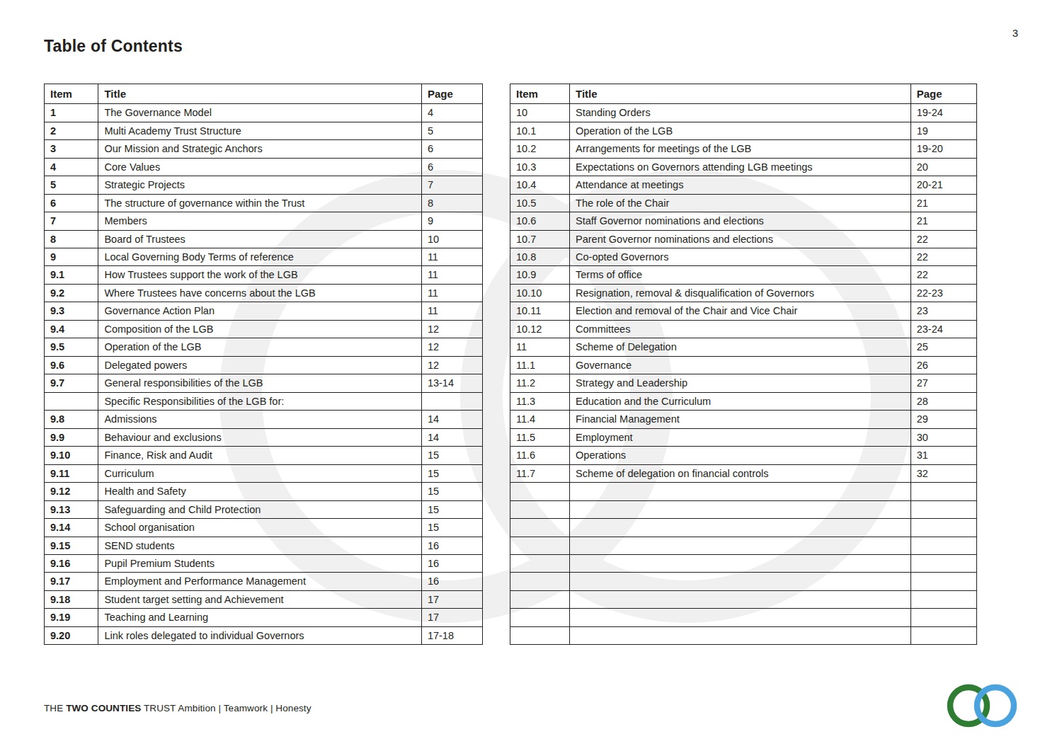3
Table of Contents
| Item | Title | Page |
| --- | --- | --- |
| 1 | The Governance Model | 4 |
| 2 | Multi Academy Trust Structure | 5 |
| 3 | Our Mission and Strategic Anchors | 6 |
| 4 | Core Values | 6 |
| 5 | Strategic Projects | 7 |
| 6 | The structure of governance within the Trust | 8 |
| 7 | Members | 9 |
| 8 | Board of Trustees | 10 |
| 9 | Local Governing Body Terms of reference | 11 |
| 9.1 | How Trustees support the work of the LGB | 11 |
| 9.2 | Where Trustees have concerns about the LGB | 11 |
| 9.3 | Governance Action Plan | 11 |
| 9.4 | Composition of the LGB | 12 |
| 9.5 | Operation of the LGB | 12 |
| 9.6 | Delegated powers | 12 |
| 9.7 | General responsibilities of the LGB | 13-14 |
| | Specific Responsibilities of the LGB for: | |
| 9.8 | Admissions | 14 |
| 9.9 | Behaviour and exclusions | 14 |
| 9.10 | Finance, Risk and Audit | 15 |
| 9.11 | Curriculum | 15 |
| 9.12 | Health and Safety | 15 |
| 9.13 | Safeguarding and Child Protection | 15 |
| 9.14 | School organisation | 15 |
| 9.15 | SEND students | 16 |
| 9.16 | Pupil Premium Students | 16 |
| 9.17 | Employment and Performance Management | 16 |
| 9.18 | Student target setting and Achievement | 17 |
| 9.19 | Teaching and Learning | 17 |
| 9.20 | Link roles delegated to individual Governors | 17-18 |
| Item | Title | Page |
| --- | --- | --- |
| 10 | Standing Orders | 19-24 |
| 10.1 | Operation of the LGB | 19 |
| 10.2 | Arrangements for meetings of the LGB | 19-20 |
| 10.3 | Expectations on Governors attending LGB meetings | 20 |
| 10.4 | Attendance at meetings | 20-21 |
| 10.5 | The role of the Chair | 21 |
| 10.6 | Staff Governor nominations and elections | 21 |
| 10.7 | Parent Governor nominations and elections | 22 |
| 10.8 | Co-opted Governors | 22 |
| 10.9 | Terms of office | 22 |
| 10.10 | Resignation, removal & disqualification of Governors | 22-23 |
| 10.11 | Election and removal of the Chair and Vice Chair | 23 |
| 10.12 | Committees | 23-24 |
| 11 | Scheme of Delegation | 25 |
| 11.1 | Governance | 26 |
| 11.2 | Strategy and Leadership | 27 |
| 11.3 | Education and the Curriculum | 28 |
| 11.4 | Financial Management | 29 |
| 11.5 | Employment | 30 |
| 11.6 | Operations | 31 |
| 11.7 | Scheme of delegation on financial controls | 32 |
THE TWO COUNTIES TRUST Ambition | Teamwork | Honesty